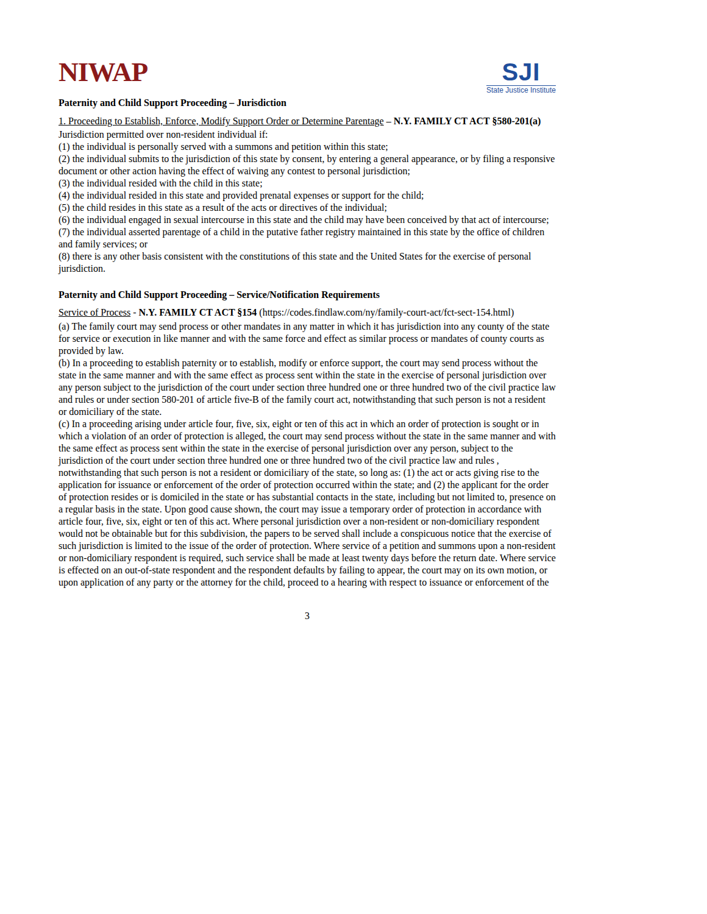NIWAP
SJI
State Justice Institute
Paternity and Child Support Proceeding – Jurisdiction
1. Proceeding to Establish, Enforce, Modify Support Order or Determine Parentage – N.Y. FAMILY CT ACT §580-201(a)
Jurisdiction permitted over non-resident individual if:
(1) the individual is personally served with a summons and petition within this state;
(2) the individual submits to the jurisdiction of this state by consent, by entering a general appearance, or by filing a responsive document or other action having the effect of waiving any contest to personal jurisdiction;
(3) the individual resided with the child in this state;
(4) the individual resided in this state and provided prenatal expenses or support for the child;
(5) the child resides in this state as a result of the acts or directives of the individual;
(6) the individual engaged in sexual intercourse in this state and the child may have been conceived by that act of intercourse;
(7) the individual asserted parentage of a child in the putative father registry maintained in this state by the office of children and family services; or
(8) there is any other basis consistent with the constitutions of this state and the United States for the exercise of personal jurisdiction.
Paternity and Child Support Proceeding – Service/Notification Requirements
Service of Process - N.Y. FAMILY CT ACT §154 (https://codes.findlaw.com/ny/family-court-act/fct-sect-154.html)
(a) The family court may send process or other mandates in any matter in which it has jurisdiction into any county of the state for service or execution in like manner and with the same force and effect as similar process or mandates of county courts as provided by law.
(b) In a proceeding to establish paternity or to establish, modify or enforce support, the court may send process without the state in the same manner and with the same effect as process sent within the state in the exercise of personal jurisdiction over any person subject to the jurisdiction of the court under section three hundred one or three hundred two of the civil practice law and rules or under section 580-201 of article five-B of the family court act, notwithstanding that such person is not a resident or domiciliary of the state.
(c) In a proceeding arising under article four, five, six, eight or ten of this act in which an order of protection is sought or in which a violation of an order of protection is alleged, the court may send process without the state in the same manner and with the same effect as process sent within the state in the exercise of personal jurisdiction over any person, subject to the jurisdiction of the court under section three hundred one or three hundred two of the civil practice law and rules , notwithstanding that such person is not a resident or domiciliary of the state, so long as: (1) the act or acts giving rise to the application for issuance or enforcement of the order of protection occurred within the state; and (2) the applicant for the order of protection resides or is domiciled in the state or has substantial contacts in the state, including but not limited to, presence on a regular basis in the state. Upon good cause shown, the court may issue a temporary order of protection in accordance with article four, five, six, eight or ten of this act. Where personal jurisdiction over a non-resident or non-domiciliary respondent would not be obtainable but for this subdivision, the papers to be served shall include a conspicuous notice that the exercise of such jurisdiction is limited to the issue of the order of protection. Where service of a petition and summons upon a non-resident or non-domiciliary respondent is required, such service shall be made at least twenty days before the return date. Where service is effected on an out-of-state respondent and the respondent defaults by failing to appear, the court may on its own motion, or upon application of any party or the attorney for the child, proceed to a hearing with respect to issuance or enforcement of the
3